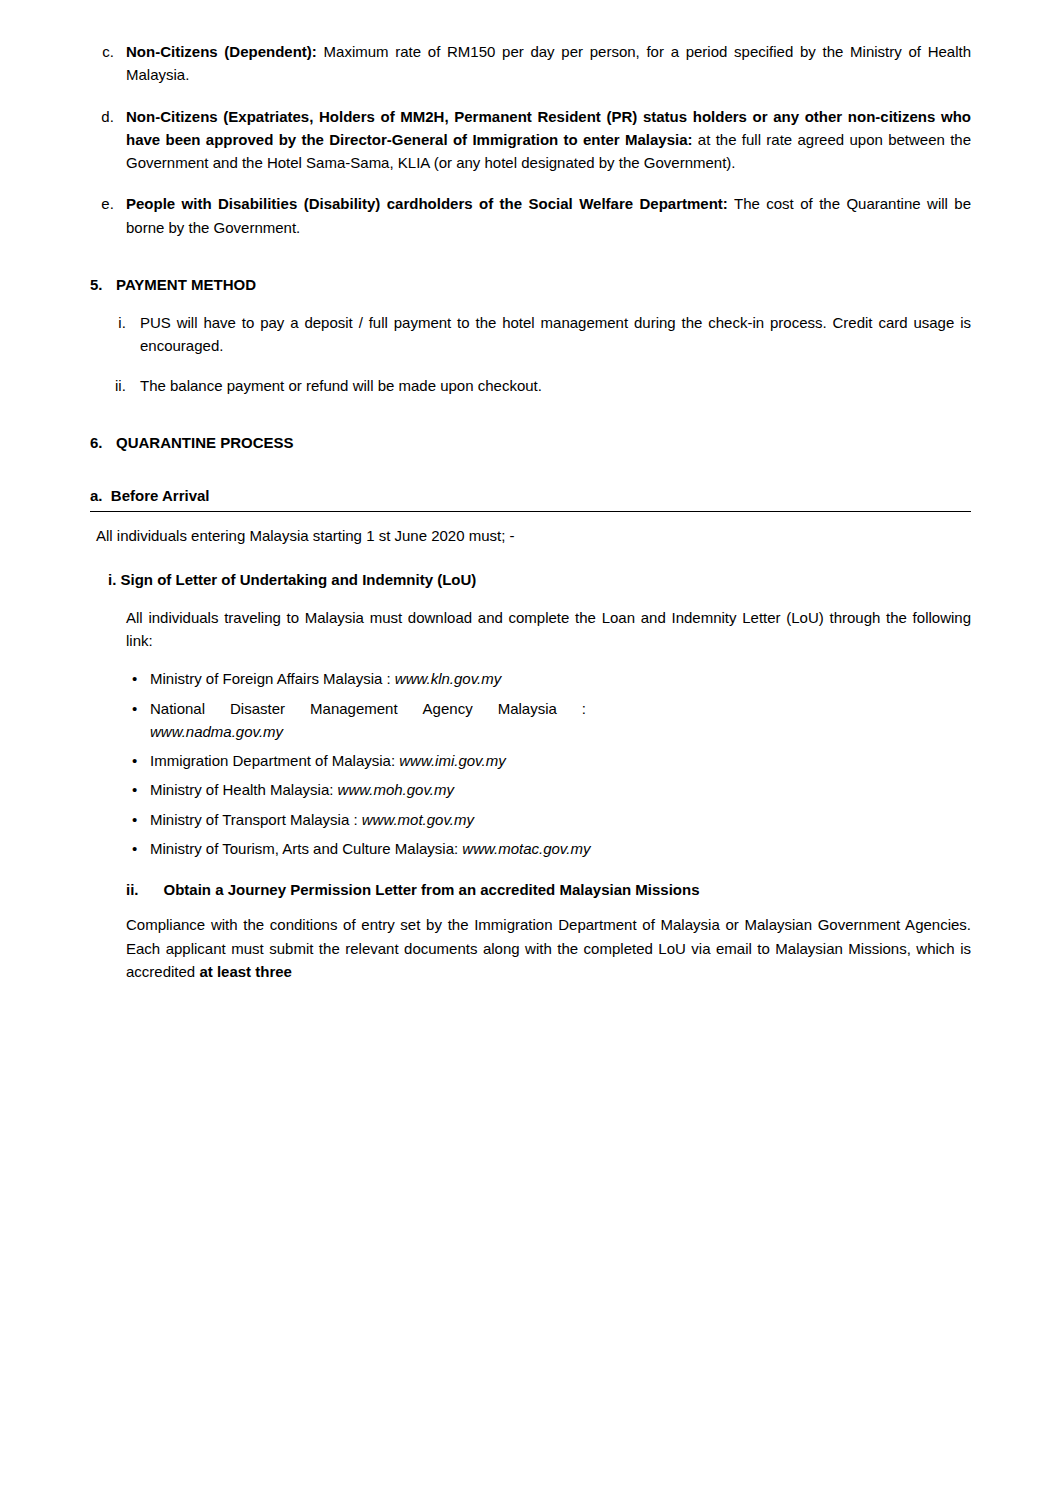Non-Citizens (Dependent): Maximum rate of RM150 per day per person, for a period specified by the Ministry of Health Malaysia.
Non-Citizens (Expatriates, Holders of MM2H, Permanent Resident (PR) status holders or any other non-citizens who have been approved by the Director-General of Immigration to enter Malaysia: at the full rate agreed upon between the Government and the Hotel Sama-Sama, KLIA (or any hotel designated by the Government).
People with Disabilities (Disability) cardholders of the Social Welfare Department: The cost of the Quarantine will be borne by the Government.
5. PAYMENT METHOD
PUS will have to pay a deposit / full payment to the hotel management during the check-in process. Credit card usage is encouraged.
The balance payment or refund will be made upon checkout.
6. QUARANTINE PROCESS
a. Before Arrival
All individuals entering Malaysia starting 1 st June 2020 must; -
i. Sign of Letter of Undertaking and Indemnity (LoU)
All individuals traveling to Malaysia must download and complete the Loan and Indemnity Letter (LoU) through the following link:
Ministry of Foreign Affairs Malaysia : www.kln.gov.my
National Disaster Management Agency Malaysia :
www.nadma.gov.my
Immigration Department of Malaysia: www.imi.gov.my
Ministry of Health Malaysia: www.moh.gov.my
Ministry of Transport Malaysia : www.mot.gov.my
Ministry of Tourism, Arts and Culture Malaysia: www.motac.gov.my
ii. Obtain a Journey Permission Letter from an accredited Malaysian Missions
Compliance with the conditions of entry set by the Immigration Department of Malaysia or Malaysian Government Agencies. Each applicant must submit the relevant documents along with the completed LoU via email to Malaysian Missions, which is accredited at least three